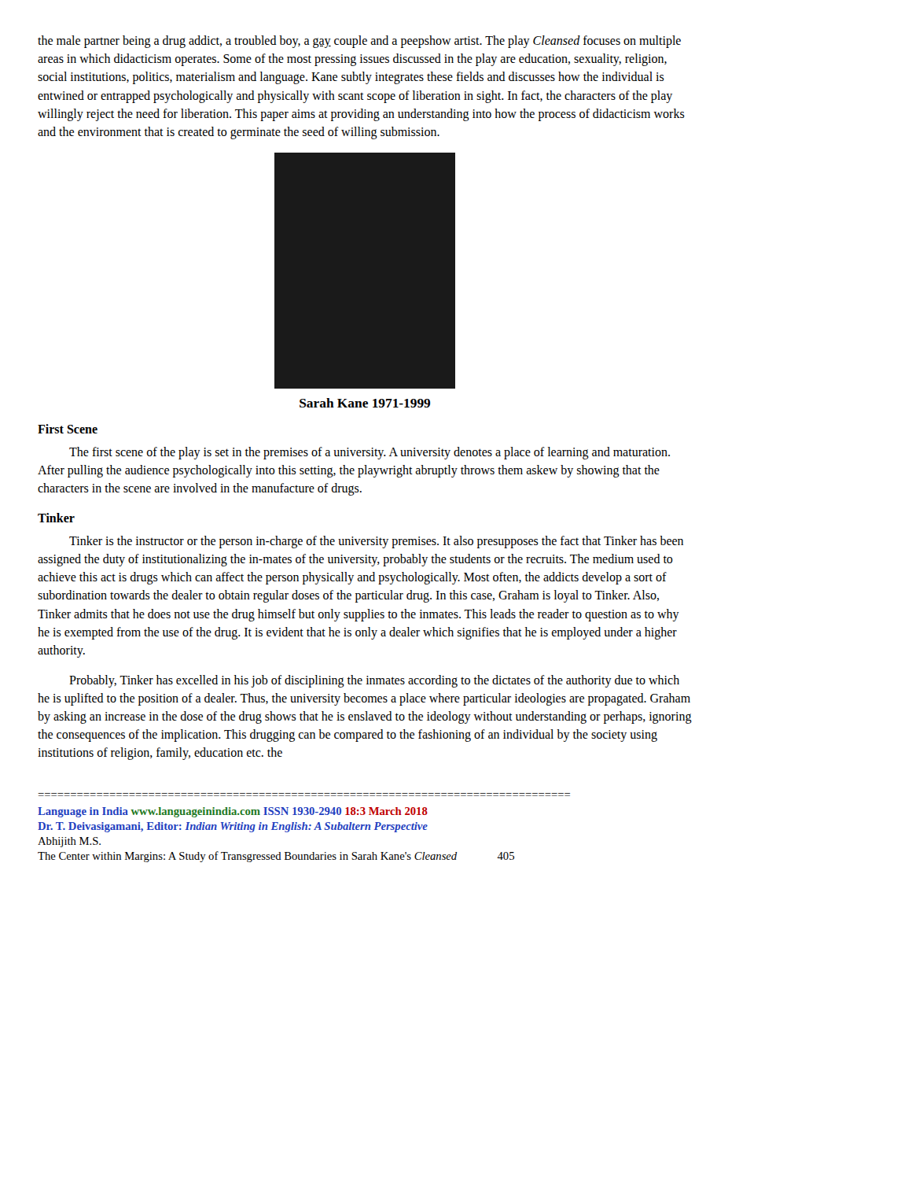the male partner being a drug addict, a troubled boy, a gay couple and a peepshow artist. The play Cleansed focuses on multiple areas in which didacticism operates. Some of the most pressing issues discussed in the play are education, sexuality, religion, social institutions, politics, materialism and language. Kane subtly integrates these fields and discusses how the individual is entwined or entrapped psychologically and physically with scant scope of liberation in sight. In fact, the characters of the play willingly reject the need for liberation. This paper aims at providing an understanding into how the process of didacticism works and the environment that is created to germinate the seed of willing submission.
Sarah Kane 1971-1999
First Scene
The first scene of the play is set in the premises of a university. A university denotes a place of learning and maturation. After pulling the audience psychologically into this setting, the playwright abruptly throws them askew by showing that the characters in the scene are involved in the manufacture of drugs.
Tinker
Tinker is the instructor or the person in-charge of the university premises. It also presupposes the fact that Tinker has been assigned the duty of institutionalizing the in-mates of the university, probably the students or the recruits. The medium used to achieve this act is drugs which can affect the person physically and psychologically. Most often, the addicts develop a sort of subordination towards the dealer to obtain regular doses of the particular drug. In this case, Graham is loyal to Tinker. Also, Tinker admits that he does not use the drug himself but only supplies to the inmates. This leads the reader to question as to why he is exempted from the use of the drug. It is evident that he is only a dealer which signifies that he is employed under a higher authority.
Probably, Tinker has excelled in his job of disciplining the inmates according to the dictates of the authority due to which he is uplifted to the position of a dealer. Thus, the university becomes a place where particular ideologies are propagated. Graham by asking an increase in the dose of the drug shows that he is enslaved to the ideology without understanding or perhaps, ignoring the consequences of the implication. This drugging can be compared to the fashioning of an individual by the society using institutions of religion, family, education etc. the
==================================================================================
Language in India www.languageinindia.com ISSN 1930-2940 18:3 March 2018
Dr. T. Deivasigamani, Editor: Indian Writing in English: A Subaltern Perspective
Abhijith M.S.
The Center within Margins: A Study of Transgressed Boundaries in Sarah Kane's Cleansed 405